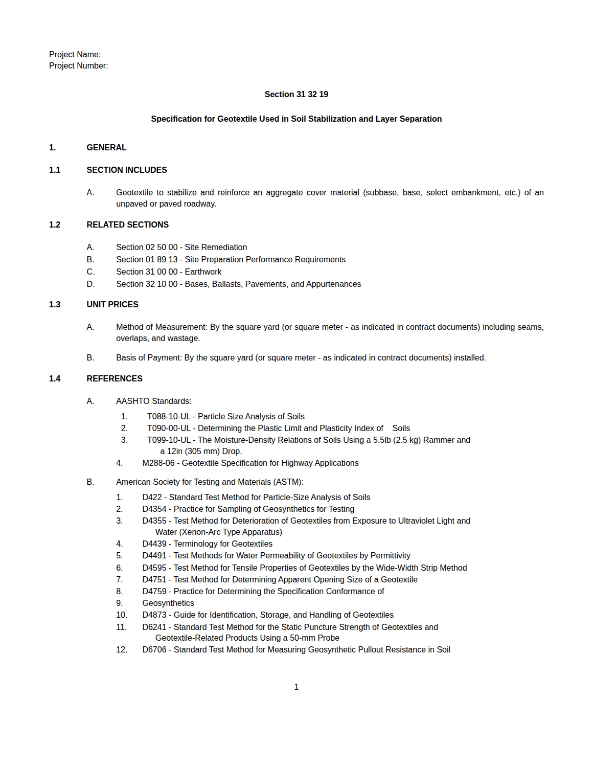Project Name:
Project Number:
Section 31 32 19
Specification for Geotextile Used in Soil Stabilization and Layer Separation
1.
GENERAL
1.1
SECTION INCLUDES
A.
Geotextile to stabilize and reinforce an aggregate cover material (subbase, base, select embankment, etc.) of an unpaved or paved roadway.
1.2
RELATED SECTIONS
A.
Section 02 50 00 - Site Remediation
B.
Section 01 89 13 - Site Preparation Performance Requirements
C.
Section 31 00 00 - Earthwork
D.
Section 32 10 00 - Bases, Ballasts, Pavements, and Appurtenances
1.3
UNIT PRICES
A.
Method of Measurement: By the square yard (or square meter - as indicated in contract documents) including seams, overlaps, and wastage.
B.
Basis of Payment: By the square yard (or square meter - as indicated in contract documents) installed.
1.4
REFERENCES
A.
AASHTO Standards:
1.
T088-10-UL - Particle Size Analysis of Soils
2.
T090-00-UL - Determining the Plastic Limit and Plasticity Index of Soils
3.
T099-10-UL - The Moisture-Density Relations of Soils Using a 5.5lb (2.5 kg) Rammer and a 12in (305 mm) Drop.
4.
M288-06 - Geotextile Specification for Highway Applications
B.
American Society for Testing and Materials (ASTM):
1.
D422 - Standard Test Method for Particle-Size Analysis of Soils
2.
D4354 - Practice for Sampling of Geosynthetics for Testing
3.
D4355 - Test Method for Deterioration of Geotextiles from Exposure to Ultraviolet Light and Water (Xenon-Arc Type Apparatus)
4.
D4439 - Terminology for Geotextiles
5.
D4491 - Test Methods for Water Permeability of Geotextiles by Permittivity
6.
D4595 - Test Method for Tensile Properties of Geotextiles by the Wide-Width Strip Method
7.
D4751 - Test Method for Determining Apparent Opening Size of a Geotextile
8.
D4759 - Practice for Determining the Specification Conformance of
9.
Geosynthetics
10.
D4873 - Guide for Identification, Storage, and Handling of Geotextiles
11.
D6241 - Standard Test Method for the Static Puncture Strength of Geotextiles and Geotextile-Related Products Using a 50-mm Probe
12.
D6706 - Standard Test Method for Measuring Geosynthetic Pullout Resistance in Soil
1